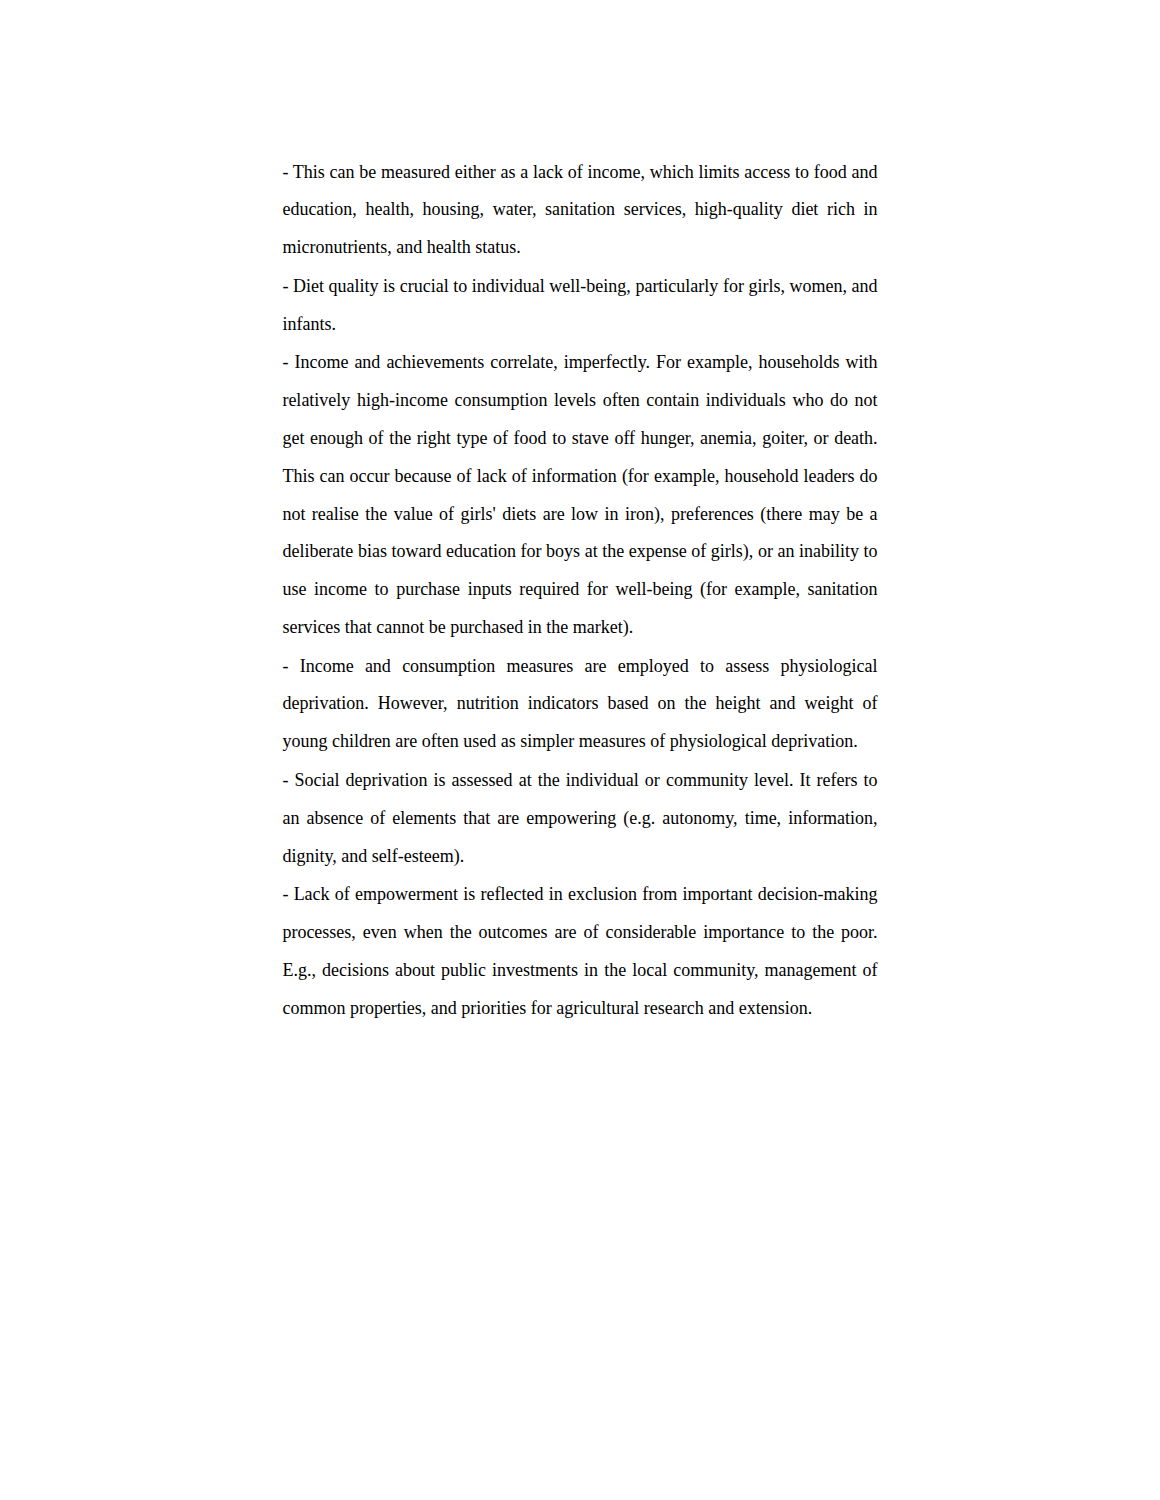- This can be measured either as a lack of income, which limits access to food and education, health, housing, water, sanitation services, high-quality diet rich in micronutrients, and health status.
- Diet quality is crucial to individual well-being, particularly for girls, women, and infants.
- Income and achievements correlate, imperfectly. For example, households with relatively high-income consumption levels often contain individuals who do not get enough of the right type of food to stave off hunger, anemia, goiter, or death. This can occur because of lack of information (for example, household leaders do not realise the value of girls' diets are low in iron), preferences (there may be a deliberate bias toward education for boys at the expense of girls), or an inability to use income to purchase inputs required for well-being (for example, sanitation services that cannot be purchased in the market).
- Income and consumption measures are employed to assess physiological deprivation. However, nutrition indicators based on the height and weight of young children are often used as simpler measures of physiological deprivation.
- Social deprivation is assessed at the individual or community level. It refers to an absence of elements that are empowering (e.g. autonomy, time, information, dignity, and self-esteem).
- Lack of empowerment is reflected in exclusion from important decision-making processes, even when the outcomes are of considerable importance to the poor. E.g., decisions about public investments in the local community, management of common properties, and priorities for agricultural research and extension.